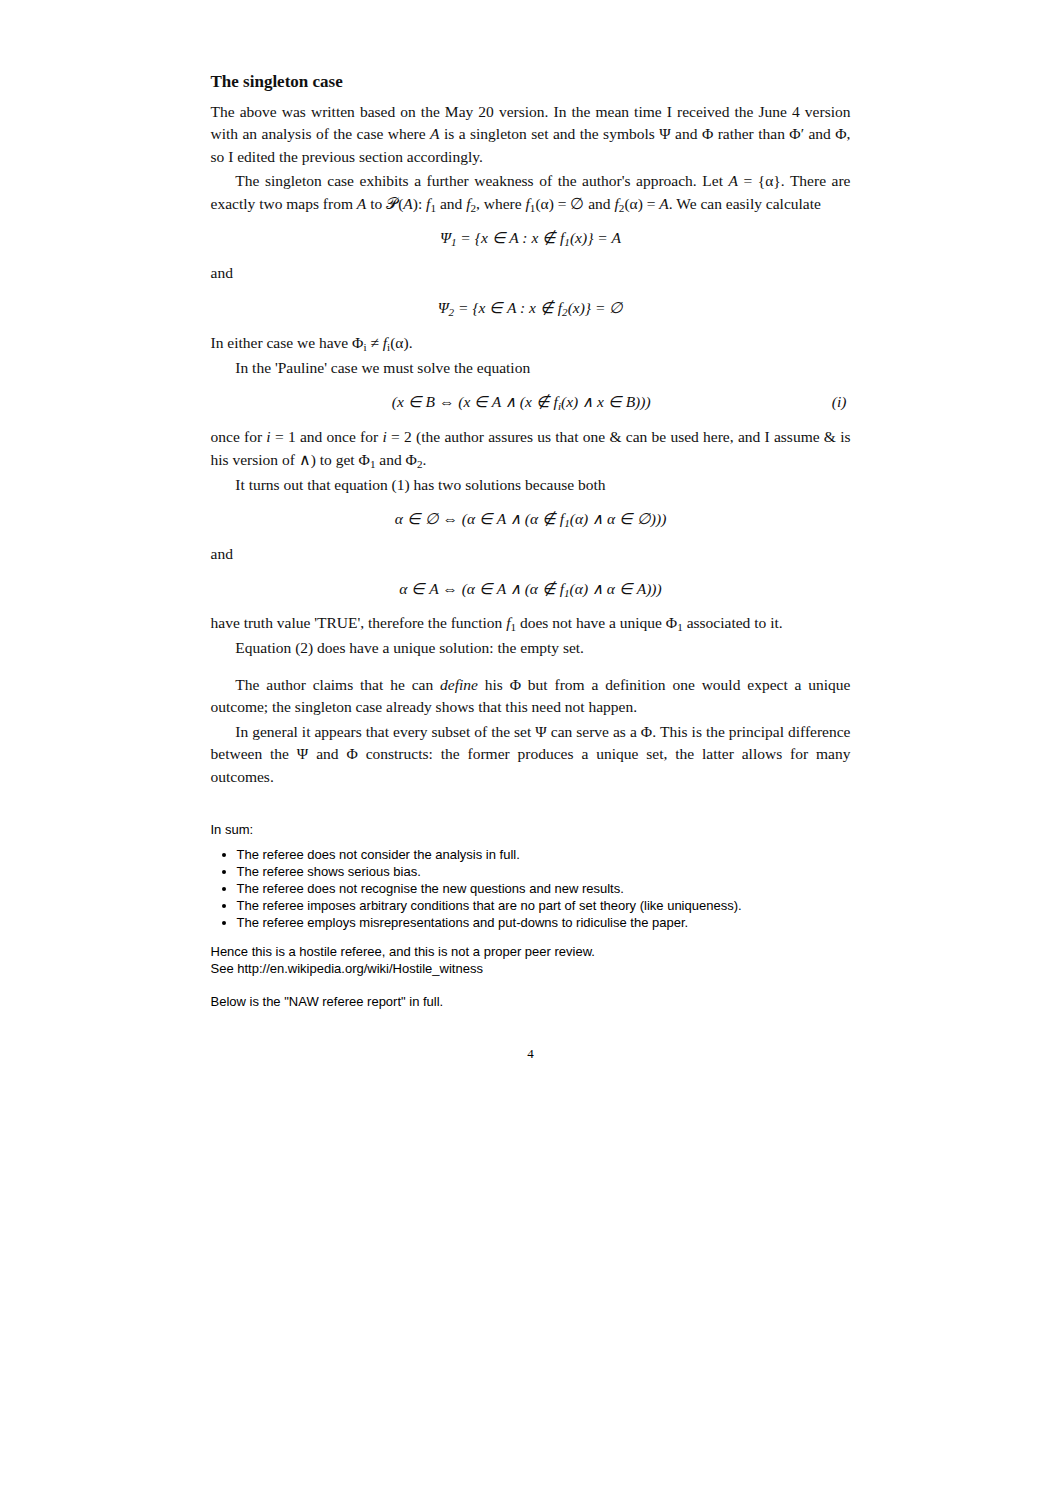The singleton case
The above was written based on the May 20 version. In the mean time I received the June 4 version with an analysis of the case where A is a singleton set and the symbols Ψ and Φ rather than Φ′ and Φ, so I edited the previous section accordingly.
The singleton case exhibits a further weakness of the author's approach. Let A = {α}. There are exactly two maps from A to 𝒫(A): f 1 and f 2, where f 1(α) = ∅ and f 2(α) = A. We can easily calculate
Ψ1 = {x ∈ A : x ∉ f 1(x)} = A
and
Ψ2 = {x ∈ A : x ∉ f 2(x)} = ∅
In either case we have Φi ≠ fi(α).
In the 'Pauline' case we must solve the equation
(i)(x ∈ B ⇔ (x ∈ A ∧ (x ∉ fi(x) ∧ x ∈ B)))
once for i = 1 and once for i = 2 (the author assures us that one & can be used here, and I assume & is his version of ∧) to get Φ1 and Φ2.
It turns out that equation (1) has two solutions because both
α ∈ ∅ ⇔ (α ∈ A ∧ (α ∉ f 1(α) ∧ α ∈ ∅)))
and
α ∈ A ⇔ (α ∈ A ∧ (α ∉ f 1(α) ∧ α ∈ A)))
have truth value 'TRUE', therefore the function f 1 does not have a unique Φ1 associated to it.
Equation (2) does have a unique solution: the empty set.
The author claims that he can define his Φ but from a definition one would expect a unique outcome; the singleton case already shows that this need not happen.
In general it appears that every subset of the set Ψ can serve as a Φ. This is the principal difference between the Ψ and Φ constructs: the former produces a unique set, the latter allows for many outcomes.
In sum:
The referee does not consider the analysis in full.
The referee shows serious bias.
The referee does not recognise the new questions and new results.
The referee imposes arbitrary conditions that are no part of set theory (like uniqueness).
The referee employs misrepresentations and put-downs to ridiculise the paper.
Hence this is a hostile referee, and this is not a proper peer review.
See http://en.wikipedia.org/wiki/Hostile_witness
Below is the "NAW referee report" in full.
4